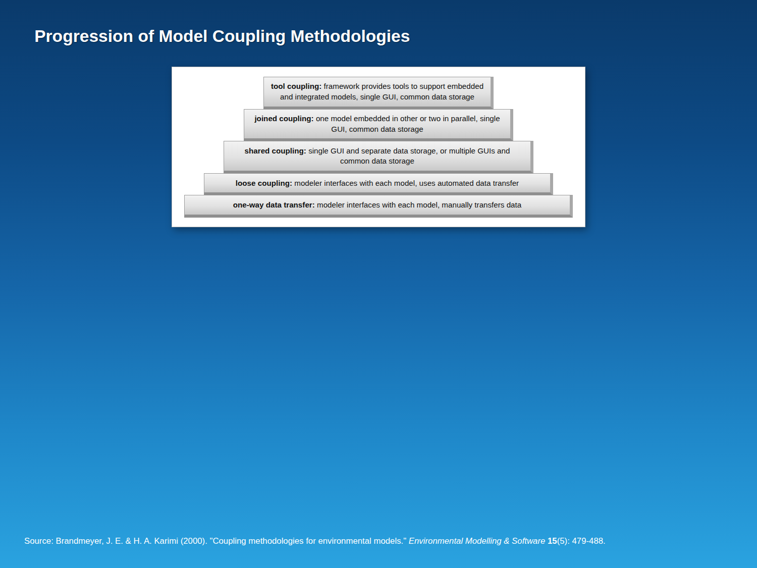Progression of Model Coupling Methodologies
tool coupling: framework provides tools to support embedded and integrated models, single GUI, common data storage
joined coupling: one model embedded in other or two in parallel, single GUI, common data storage
shared coupling: single GUI and separate data storage, or multiple GUIs and common data storage
loose coupling: modeler interfaces with each model, uses automated data transfer
one-way data transfer: modeler interfaces with each model, manually transfers data
Source: Brandmeyer, J. E. & H. A. Karimi (2000). "Coupling methodologies for environmental models." Environmental Modelling & Software 15(5): 479-488.